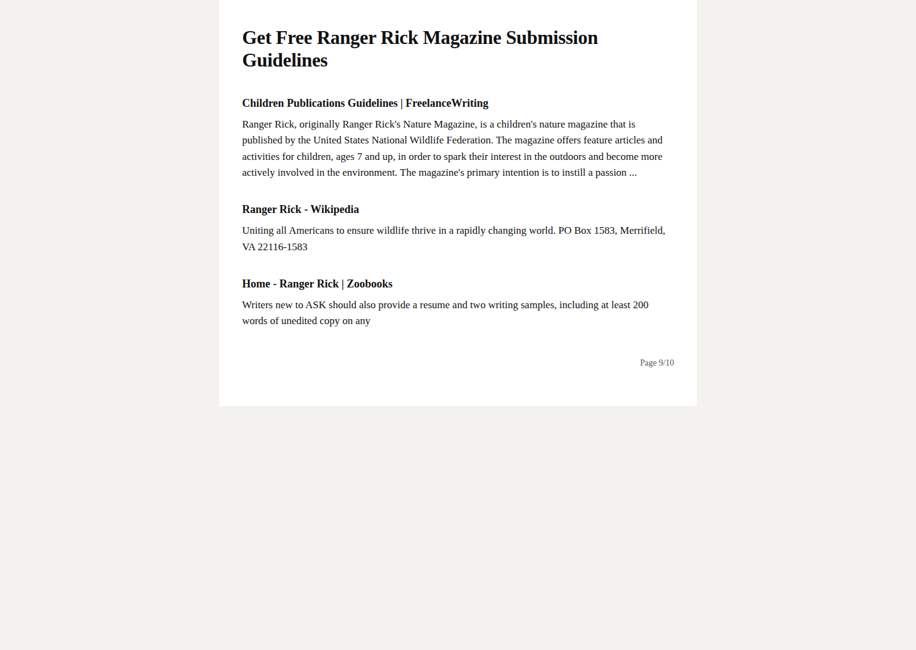Get Free Ranger Rick Magazine Submission Guidelines
Children Publications Guidelines | FreelanceWriting
Ranger Rick, originally Ranger Rick's Nature Magazine, is a children's nature magazine that is published by the United States National Wildlife Federation. The magazine offers feature articles and activities for children, ages 7 and up, in order to spark their interest in the outdoors and become more actively involved in the environment. The magazine's primary intention is to instill a passion ...
Ranger Rick - Wikipedia
Uniting all Americans to ensure wildlife thrive in a rapidly changing world. PO Box 1583, Merrifield, VA 22116-1583
Home - Ranger Rick | Zoobooks
Writers new to ASK should also provide a resume and two writing samples, including at least 200 words of unedited copy on any
Page 9/10